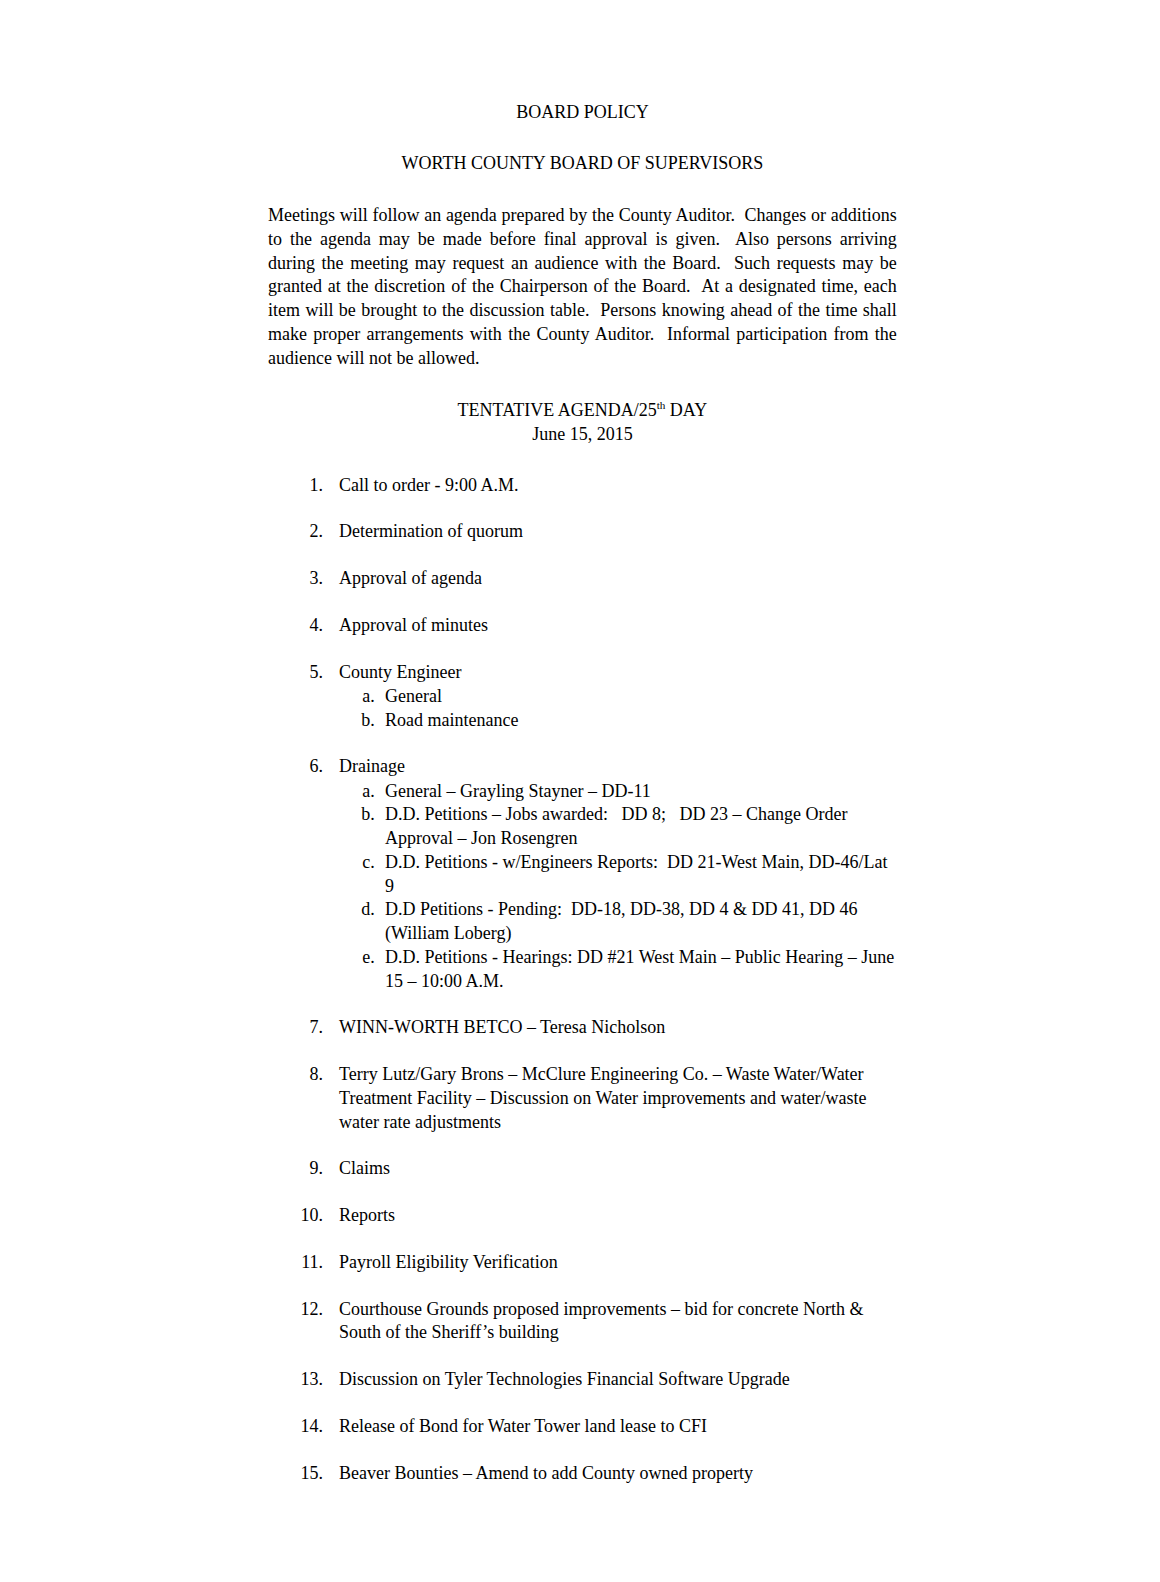BOARD POLICY
WORTH COUNTY BOARD OF SUPERVISORS
Meetings will follow an agenda prepared by the County Auditor. Changes or additions to the agenda may be made before final approval is given. Also persons arriving during the meeting may request an audience with the Board. Such requests may be granted at the discretion of the Chairperson of the Board. At a designated time, each item will be brought to the discussion table. Persons knowing ahead of the time shall make proper arrangements with the County Auditor. Informal participation from the audience will not be allowed.
TENTATIVE AGENDA/25th DAY June 15, 2015
Call to order - 9:00 A.M.
Determination of quorum
Approval of agenda
Approval of minutes
County Engineer
General
Road maintenance
Drainage
General – Grayling Stayner – DD-11
D.D. Petitions – Jobs awarded: DD 8; DD 23 – Change Order Approval – Jon Rosengren
D.D. Petitions - w/Engineers Reports: DD 21-West Main, DD-46/Lat 9
D.D Petitions - Pending: DD-18, DD-38, DD 4 & DD 41, DD 46 (William Loberg)
D.D. Petitions - Hearings: DD #21 West Main – Public Hearing – June 15 – 10:00 A.M.
WINN-WORTH BETCO – Teresa Nicholson
Terry Lutz/Gary Brons – McClure Engineering Co. – Waste Water/Water Treatment Facility – Discussion on Water improvements and water/waste water rate adjustments
Claims
Reports
Payroll Eligibility Verification
Courthouse Grounds proposed improvements – bid for concrete North & South of the Sheriff’s building
Discussion on Tyler Technologies Financial Software Upgrade
Release of Bond for Water Tower land lease to CFI
Beaver Bounties – Amend to add County owned property